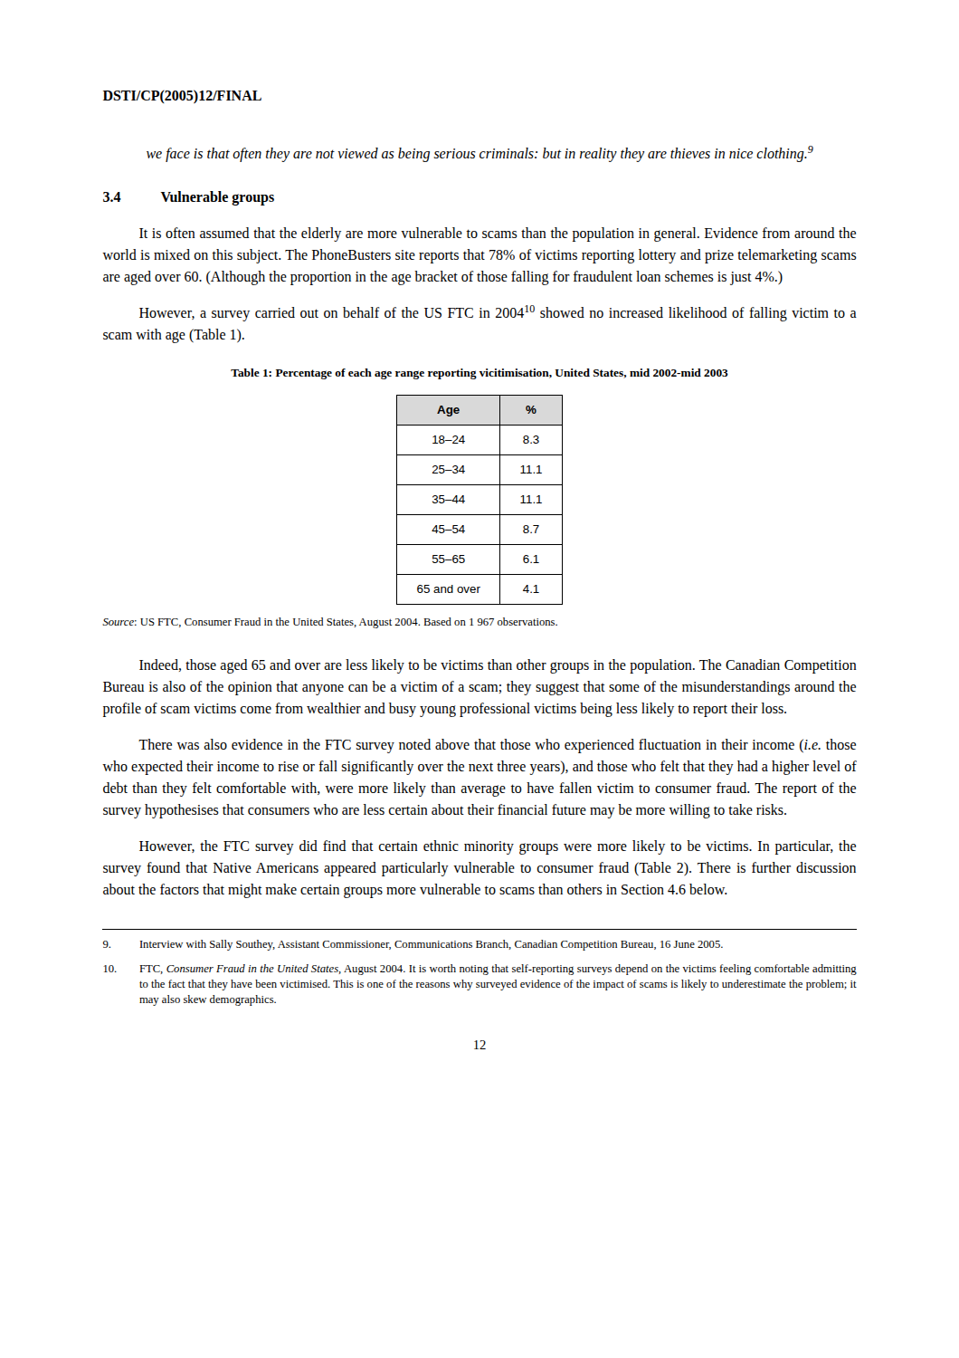DSTI/CP(2005)12/FINAL
we face is that often they are not viewed as being serious criminals: but in reality they are thieves in nice clothing.9
3.4 Vulnerable groups
It is often assumed that the elderly are more vulnerable to scams than the population in general. Evidence from around the world is mixed on this subject. The PhoneBusters site reports that 78% of victims reporting lottery and prize telemarketing scams are aged over 60. (Although the proportion in the age bracket of those falling for fraudulent loan schemes is just 4%.)
However, a survey carried out on behalf of the US FTC in 200410 showed no increased likelihood of falling victim to a scam with age (Table 1).
Table 1: Percentage of each age range reporting vicitimisation, United States, mid 2002-mid 2003
| Age | % |
| --- | --- |
| 18–24 | 8.3 |
| 25–34 | 11.1 |
| 35–44 | 11.1 |
| 45–54 | 8.7 |
| 55–65 | 6.1 |
| 65 and over | 4.1 |
Source: US FTC, Consumer Fraud in the United States, August 2004. Based on 1 967 observations.
Indeed, those aged 65 and over are less likely to be victims than other groups in the population. The Canadian Competition Bureau is also of the opinion that anyone can be a victim of a scam; they suggest that some of the misunderstandings around the profile of scam victims come from wealthier and busy young professional victims being less likely to report their loss.
There was also evidence in the FTC survey noted above that those who experienced fluctuation in their income (i.e. those who expected their income to rise or fall significantly over the next three years), and those who felt that they had a higher level of debt than they felt comfortable with, were more likely than average to have fallen victim to consumer fraud. The report of the survey hypothesises that consumers who are less certain about their financial future may be more willing to take risks.
However, the FTC survey did find that certain ethnic minority groups were more likely to be victims. In particular, the survey found that Native Americans appeared particularly vulnerable to consumer fraud (Table 2). There is further discussion about the factors that might make certain groups more vulnerable to scams than others in Section 4.6 below.
9.
Interview with Sally Southey, Assistant Commissioner, Communications Branch, Canadian Competition Bureau, 16 June 2005.
10.
FTC, Consumer Fraud in the United States, August 2004. It is worth noting that self-reporting surveys depend on the victims feeling comfortable admitting to the fact that they have been victimised. This is one of the reasons why surveyed evidence of the impact of scams is likely to underestimate the problem; it may also skew demographics.
12